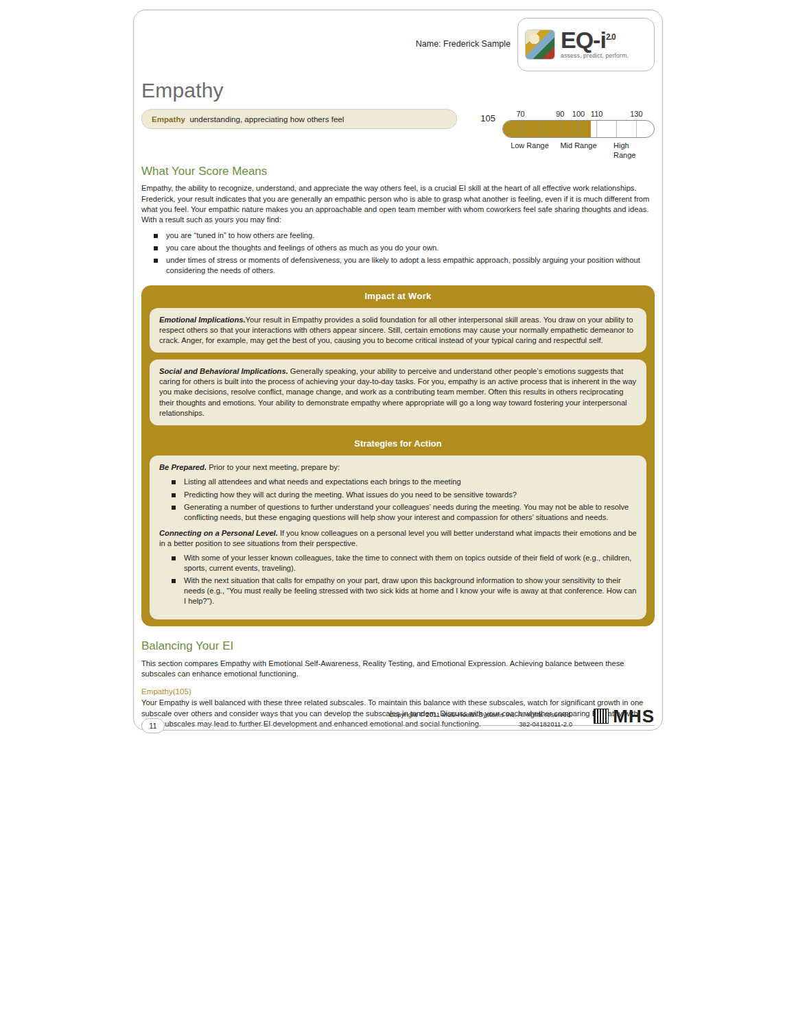Name: Frederick Sample
EQ-i2.0
assess, predict, perform.
Empathy
Empathy understanding, appreciating how others feel
105
70 90 100 110 130
Low Range Mid Range High Range
What Your Score Means
Empathy, the ability to recognize, understand, and appreciate the way others feel, is a crucial EI skill at the heart of all effective work relationships. Frederick, your result indicates that you are generally an empathic person who is able to grasp what another is feeling, even if it is much different from what you feel. Your empathic nature makes you an approachable and open team member with whom coworkers feel safe sharing thoughts and ideas. With a result such as yours you may find:
you are “tuned in” to how others are feeling.
you care about the thoughts and feelings of others as much as you do your own.
under times of stress or moments of defensiveness, you are likely to adopt a less empathic approach, possibly arguing your position without considering the needs of others.
Impact at Work
Emotional Implications. Your result in Empathy provides a solid foundation for all other interpersonal skill areas. You draw on your ability to respect others so that your interactions with others appear sincere. Still, certain emotions may cause your normally empathetic demeanor to crack. Anger, for example, may get the best of you, causing you to become critical instead of your typical caring and respectful self.
Social and Behavioral Implications. Generally speaking, your ability to perceive and understand other people’s emotions suggests that caring for others is built into the process of achieving your day-to-day tasks. For you, empathy is an active process that is inherent in the way you make decisions, resolve conflict, manage change, and work as a contributing team member. Often this results in others reciprocating their thoughts and emotions. Your ability to demonstrate empathy where appropriate will go a long way toward fostering your interpersonal relationships.
Strategies for Action
Be Prepared. Prior to your next meeting, prepare by:
Listing all attendees and what needs and expectations each brings to the meeting
Predicting how they will act during the meeting. What issues do you need to be sensitive towards?
Generating a number of questions to further understand your colleagues’ needs during the meeting. You may not be able to resolve conflicting needs, but these engaging questions will help show your interest and compassion for others’ situations and needs.
Connecting on a Personal Level. If you know colleagues on a personal level you will better understand what impacts their emotions and be in a better position to see situations from their perspective.
With some of your lesser known colleagues, take the time to connect with them on topics outside of their field of work (e.g., children, sports, current events, traveling).
With the next situation that calls for empathy on your part, draw upon this background information to show your sensitivity to their needs (e.g., “You must really be feeling stressed with two sick kids at home and I know your wife is away at that conference. How can I help?”).
Balancing Your EI
This section compares Empathy with Emotional Self-Awareness, Reality Testing, and Emotional Expression. Achieving balance between these subscales can enhance emotional functioning.
Empathy(105)
Your Empathy is well balanced with these three related subscales. To maintain this balance with these subscales, watch for significant growth in one subscale over others and consider ways that you can develop the subscales in tandem. Discuss with your coach whether comparing Empathy with other subscales may lead to further EI development and enhanced emotional and social functioning.
11
Copyright © 2011 Multi-Health Systems Inc. All rights reserved.
382-04182011-2.0
MHS